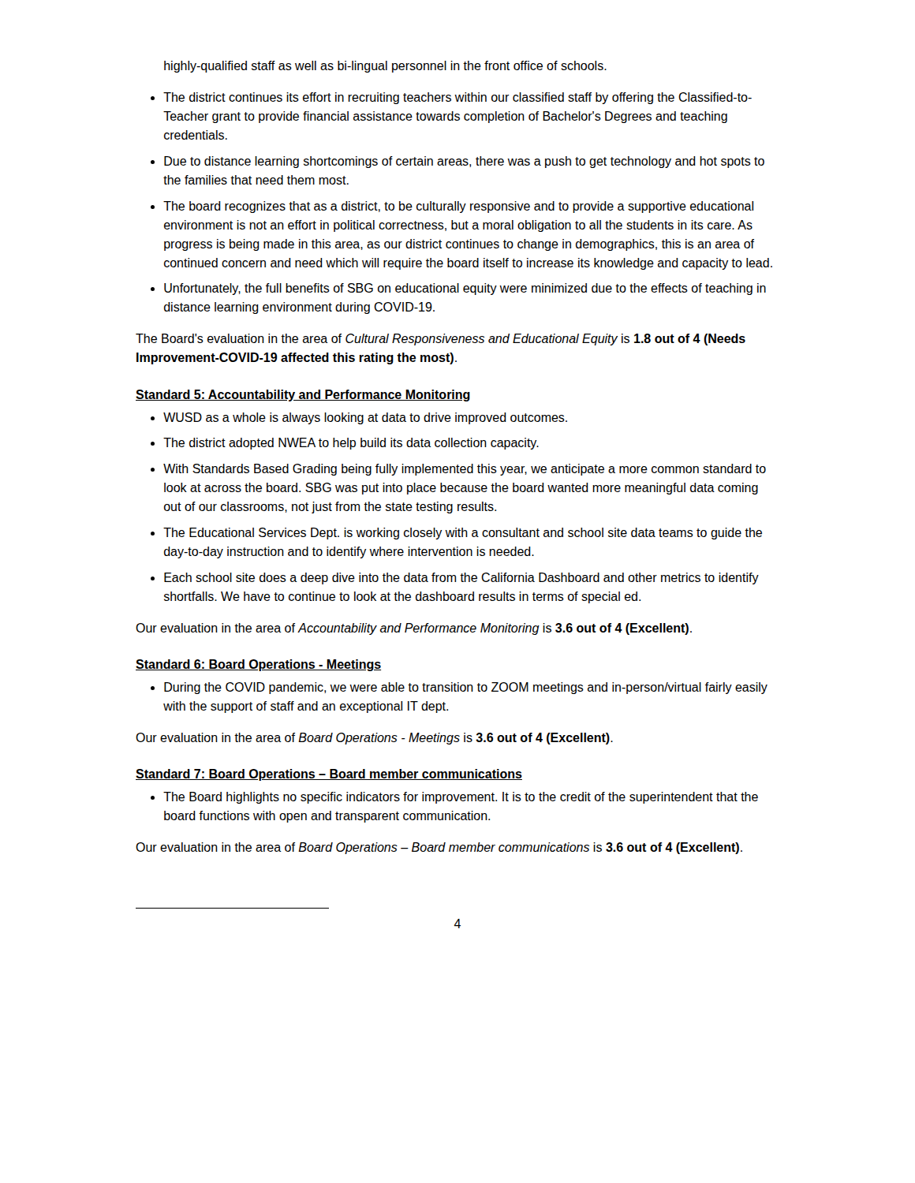highly-qualified staff as well as bi-lingual personnel in the front office of schools.
The district continues its effort in recruiting teachers within our classified staff by offering the Classified-to-Teacher grant to provide financial assistance towards completion of Bachelor's Degrees and teaching credentials.
Due to distance learning shortcomings of certain areas, there was a push to get technology and hot spots to the families that need them most.
The board recognizes that as a district, to be culturally responsive and to provide a supportive educational environment is not an effort in political correctness, but a moral obligation to all the students in its care. As progress is being made in this area, as our district continues to change in demographics, this is an area of continued concern and need which will require the board itself to increase its knowledge and capacity to lead.
Unfortunately, the full benefits of SBG on educational equity were minimized due to the effects of teaching in distance learning environment during COVID-19.
The Board's evaluation in the area of Cultural Responsiveness and Educational Equity is 1.8 out of 4 (Needs Improvement-COVID-19 affected this rating the most).
Standard 5: Accountability and Performance Monitoring
WUSD as a whole is always looking at data to drive improved outcomes.
The district adopted NWEA to help build its data collection capacity.
With Standards Based Grading being fully implemented this year, we anticipate a more common standard to look at across the board. SBG was put into place because the board wanted more meaningful data coming out of our classrooms, not just from the state testing results.
The Educational Services Dept. is working closely with a consultant and school site data teams to guide the day-to-day instruction and to identify where intervention is needed.
Each school site does a deep dive into the data from the California Dashboard and other metrics to identify shortfalls. We have to continue to look at the dashboard results in terms of special ed.
Our evaluation in the area of Accountability and Performance Monitoring is 3.6 out of 4 (Excellent).
Standard 6: Board Operations - Meetings
During the COVID pandemic, we were able to transition to ZOOM meetings and in-person/virtual fairly easily with the support of staff and an exceptional IT dept.
Our evaluation in the area of Board Operations - Meetings is 3.6 out of 4 (Excellent).
Standard 7: Board Operations – Board member communications
The Board highlights no specific indicators for improvement. It is to the credit of the superintendent that the board functions with open and transparent communication.
Our evaluation in the area of Board Operations – Board member communications is 3.6 out of 4 (Excellent).
4